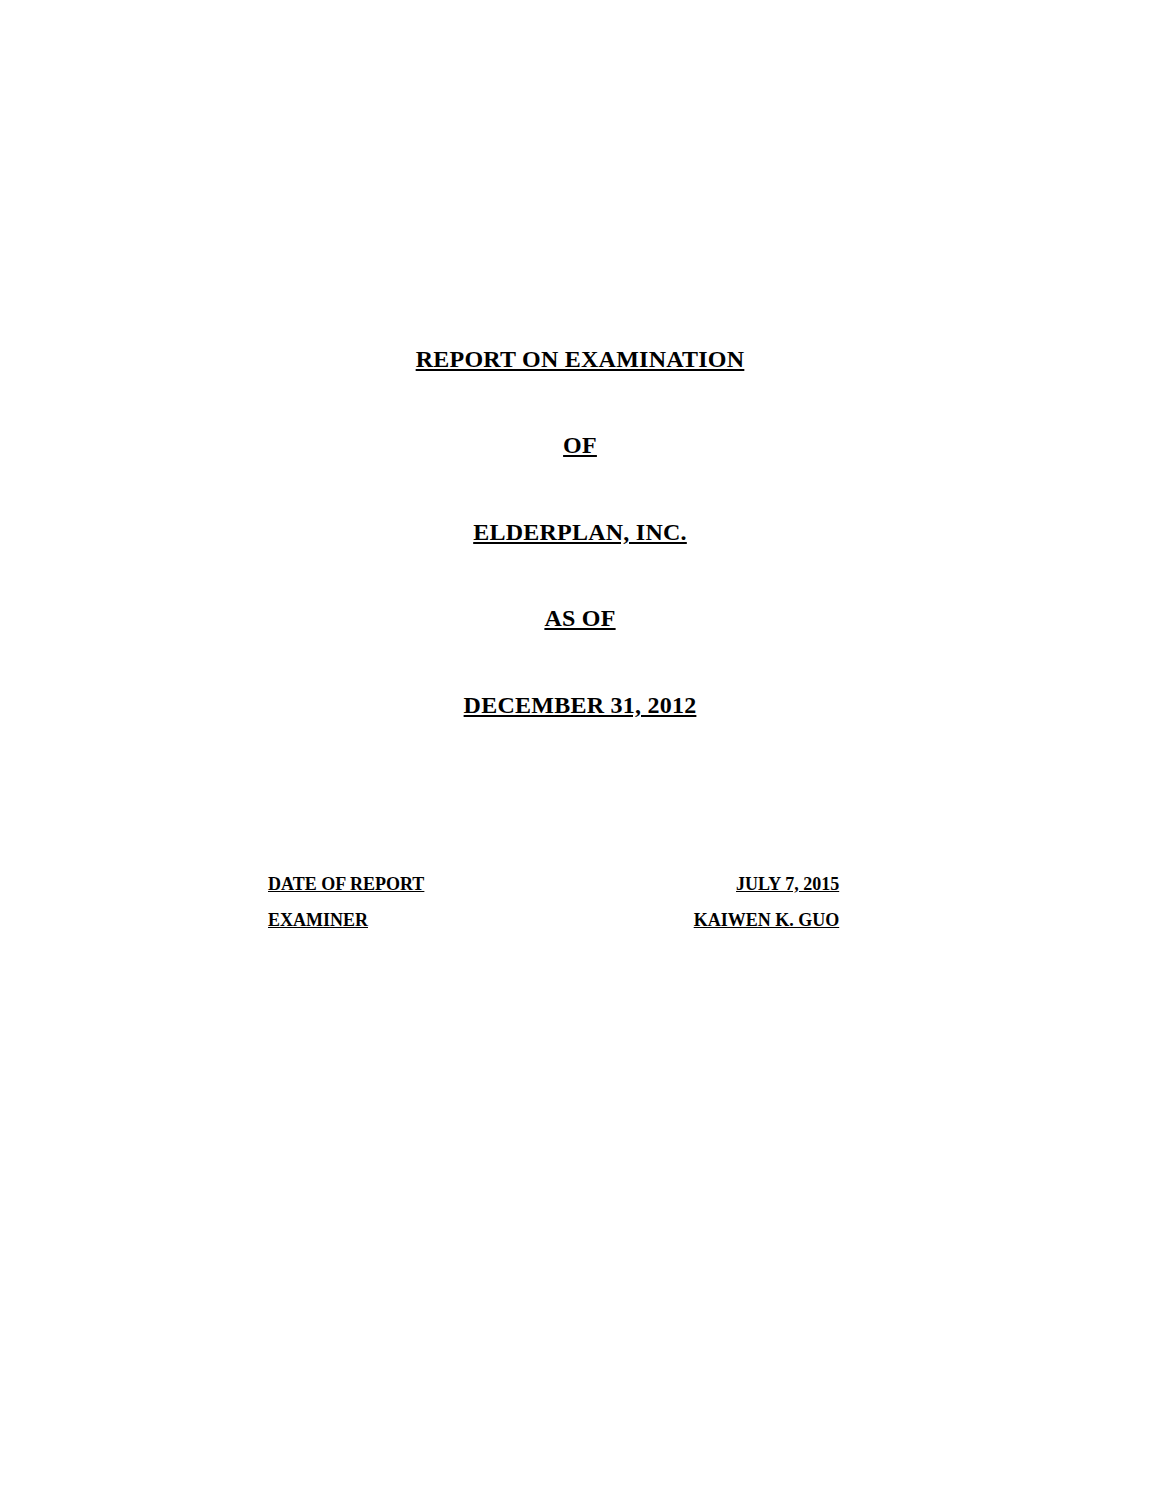REPORT ON EXAMINATION
OF
ELDERPLAN, INC.
AS OF
DECEMBER 31, 2012
DATE OF REPORT JULY 7, 2015
EXAMINER KAIWEN K. GUO